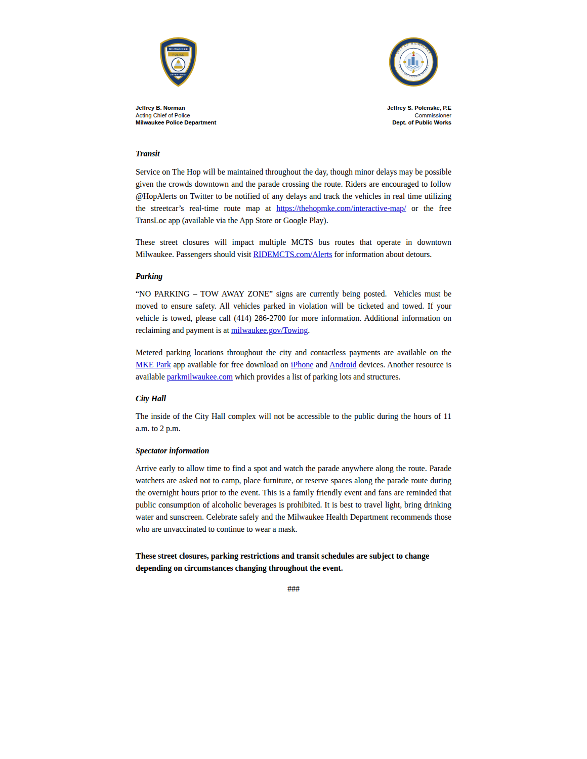MILWAUKEE POLICE DEPARTMENT
CITY OF MILWAUKEE DEPT. OF PUBLIC WORKS
Jeffrey B. Norman
Acting Chief of Police
Milwaukee Police Department
Jeffrey S. Polenske, P.E
Commissioner
Dept. of Public Works
Transit
Service on The Hop will be maintained throughout the day, though minor delays may be possible given the crowds downtown and the parade crossing the route. Riders are encouraged to follow @HopAlerts on Twitter to be notified of any delays and track the vehicles in real time utilizing the streetcar’s real-time route map at https://thehopmke.com/interactive-map/ or the free TransLoc app (available via the App Store or Google Play).
These street closures will impact multiple MCTS bus routes that operate in downtown Milwaukee. Passengers should visit RIDEMCTS.com/Alerts for information about detours.
Parking
“NO PARKING – TOW AWAY ZONE” signs are currently being posted. Vehicles must be moved to ensure safety. All vehicles parked in violation will be ticketed and towed. If your vehicle is towed, please call (414) 286-2700 for more information. Additional information on reclaiming and payment is at milwaukee.gov/Towing.
Metered parking locations throughout the city and contactless payments are available on the MKE Park app available for free download on iPhone and Android devices. Another resource is available parkmilwaukee.com which provides a list of parking lots and structures.
City Hall
The inside of the City Hall complex will not be accessible to the public during the hours of 11 a.m. to 2 p.m.
Spectator information
Arrive early to allow time to find a spot and watch the parade anywhere along the route. Parade watchers are asked not to camp, place furniture, or reserve spaces along the parade route during the overnight hours prior to the event. This is a family friendly event and fans are reminded that public consumption of alcoholic beverages is prohibited. It is best to travel light, bring drinking water and sunscreen. Celebrate safely and the Milwaukee Health Department recommends those who are unvaccinated to continue to wear a mask.
These street closures, parking restrictions and transit schedules are subject to change depending on circumstances changing throughout the event.
###